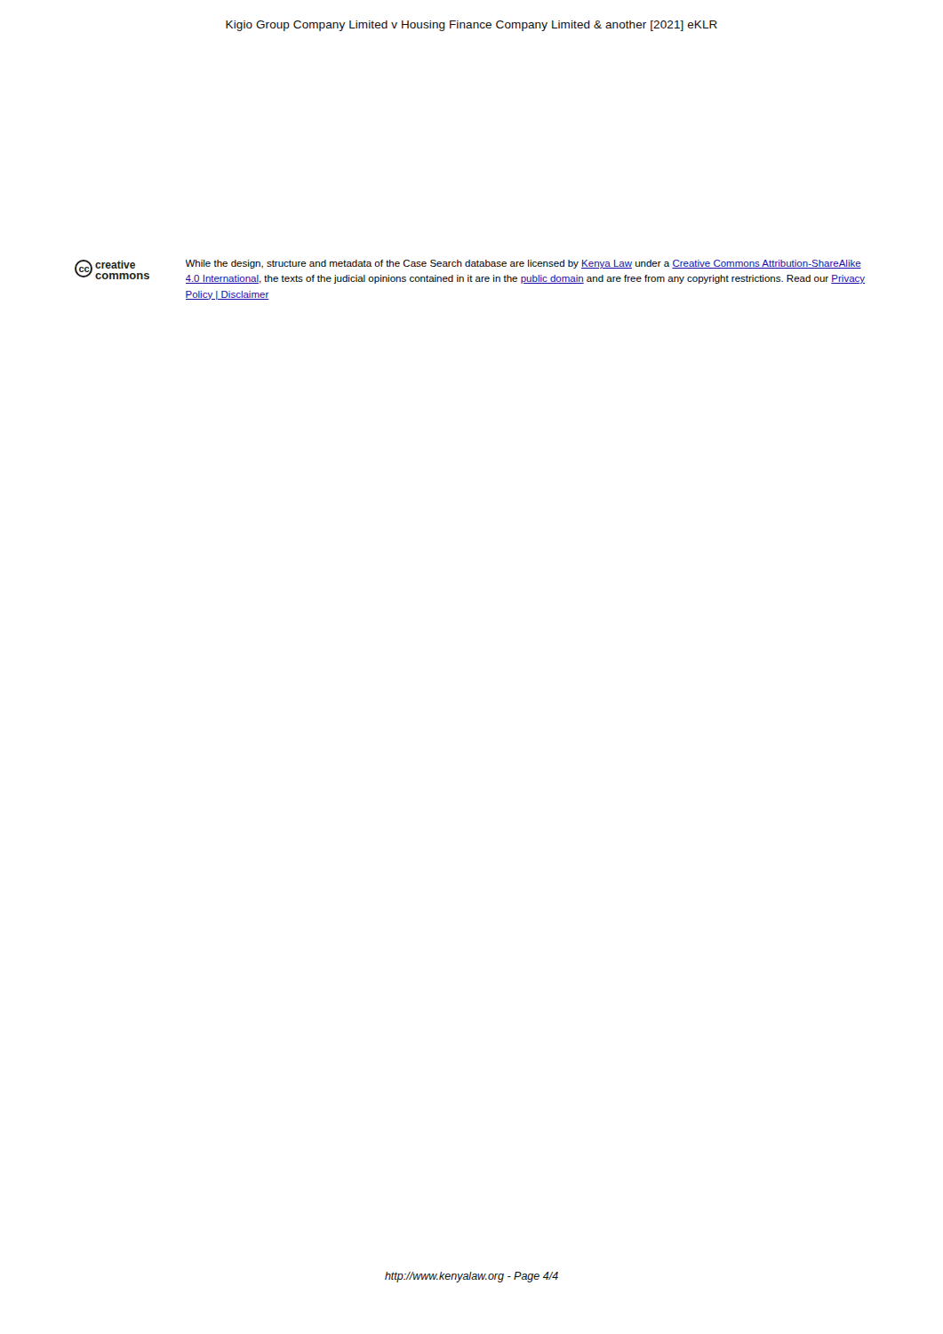Kigio Group Company Limited v Housing Finance Company Limited & another [2021] eKLR
cc creative commons
While the design, structure and metadata of the Case Search database are licensed by Kenya Law under a Creative Commons Attribution-ShareAlike 4.0 International, the texts of the judicial opinions contained in it are in the public domain and are free from any copyright restrictions. Read our Privacy Policy | Disclaimer
http://www.kenyalaw.org - Page 4/4